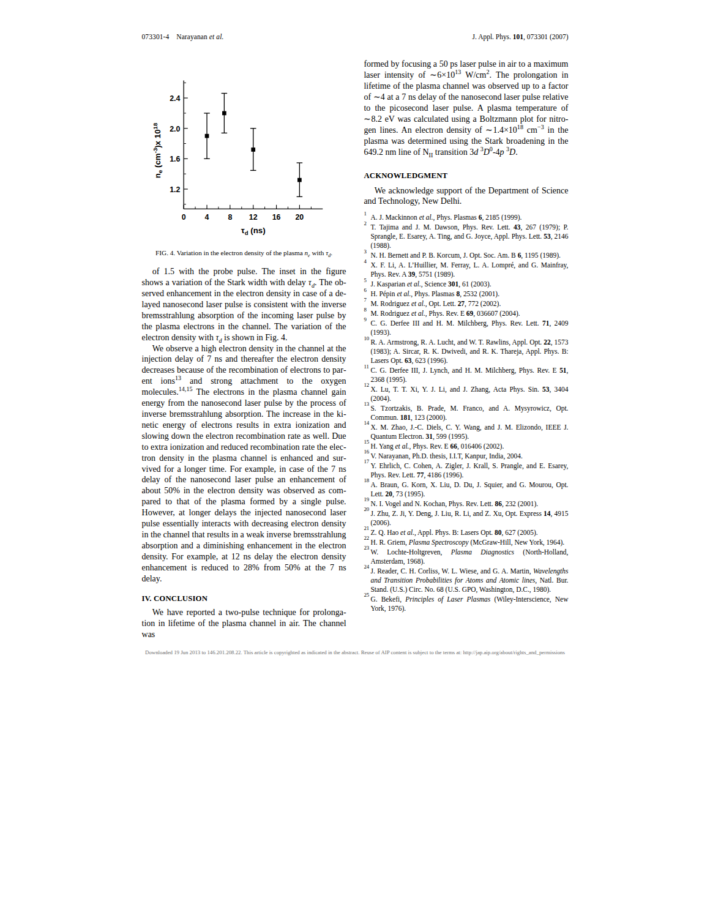073301-4 Narayanan et al.
J. Appl. Phys. 101, 073301 (2007)
0 4 8 12 16 20 1.2 1.6 2.0 2.4 ne (cm-3)x 1018 τd (ns)
FIG. 4. Variation in the electron density of the plasma ne with τd.
of 1.5 with the probe pulse. The inset in the figure shows a variation of the Stark width with delay τd. The observed enhancement in the electron density in case of a delayed nanosecond laser pulse is consistent with the inverse bremsstrahlung absorption of the incoming laser pulse by the plasma electrons in the channel. The variation of the electron density with τd is shown in Fig. 4.
We observe a high electron density in the channel at the injection delay of 7 ns and thereafter the electron density decreases because of the recombination of electrons to parent ions13 and strong attachment to the oxygen molecules.14,15 The electrons in the plasma channel gain energy from the nanosecond laser pulse by the process of inverse bremsstrahlung absorption. The increase in the kinetic energy of electrons results in extra ionization and slowing down the electron recombination rate as well. Due to extra ionization and reduced recombination rate the electron density in the plasma channel is enhanced and survived for a longer time. For example, in case of the 7 ns delay of the nanosecond laser pulse an enhancement of about 50% in the electron density was observed as compared to that of the plasma formed by a single pulse. However, at longer delays the injected nanosecond laser pulse essentially interacts with decreasing electron density in the channel that results in a weak inverse bremsstrahlung absorption and a diminishing enhancement in the electron density. For example, at 12 ns delay the electron density enhancement is reduced to 28% from 50% at the 7 ns delay.
IV. CONCLUSION
We have reported a two-pulse technique for prolongation in lifetime of the plasma channel in air. The channel was
formed by focusing a 50 ps laser pulse in air to a maximum laser intensity of ∼6×1013 W/cm2. The prolongation in lifetime of the plasma channel was observed up to a factor of ∼4 at a 7 ns delay of the nanosecond laser pulse relative to the picosecond laser pulse. A plasma temperature of ∼8.2 eV was calculated using a Boltzmann plot for nitrogen lines. An electron density of ∼1.4×1018 cm−3 in the plasma was determined using the Stark broadening in the 649.2 nm line of NII transition 3d 3D0-4p 3D.
ACKNOWLEDGMENT
We acknowledge support of the Department of Science and Technology, New Delhi.
A. J. Mackinnon et al., Phys. Plasmas 6, 2185 (1999).
T. Tajima and J. M. Dawson, Phys. Rev. Lett. 43, 267 (1979); P. Sprangle, E. Esarey, A. Ting, and G. Joyce, Appl. Phys. Lett. 53, 2146 (1988).
N. H. Bernett and P. B. Korcum, J. Opt. Soc. Am. B 6, 1195 (1989).
X. F. Li, A. L’Huillier, M. Ferray, L. A. Lompré, and G. Mainfray, Phys. Rev. A 39, 5751 (1989).
J. Kasparian et al., Science 301, 61 (2003).
H. Pépin et al., Phys. Plasmas 8, 2532 (2001).
M. Rodriguez et al., Opt. Lett. 27, 772 (2002).
M. Rodriguez et al., Phys. Rev. E 69, 036607 (2004).
C. G. Derfee III and H. M. Milchberg, Phys. Rev. Lett. 71, 2409 (1993).
R. A. Armstrong, R. A. Lucht, and W. T. Rawlins, Appl. Opt. 22, 1573 (1983); A. Sircar, R. K. Dwivedi, and R. K. Thareja, Appl. Phys. B: Lasers Opt. 63, 623 (1996).
C. G. Derfee III, J. Lynch, and H. M. Milchberg, Phys. Rev. E 51, 2368 (1995).
X. Lu, T. T. Xi, Y. J. Li, and J. Zhang, Acta Phys. Sin. 53, 3404 (2004).
S. Tzortzakis, B. Prade, M. Franco, and A. Mysyrowicz, Opt. Commun. 181, 123 (2000).
X. M. Zhao, J.-C. Diels, C. Y. Wang, and J. M. Elizondo, IEEE J. Quantum Electron. 31, 599 (1995).
H. Yang et al., Phys. Rev. E 66, 016406 (2002).
V. Narayanan, Ph.D. thesis, I.I.T, Kanpur, India, 2004.
Y. Ehrlich, C. Cohen, A. Zigler, J. Krall, S. Prangle, and E. Esarey, Phys. Rev. Lett. 77, 4186 (1996).
A. Braun, G. Korn, X. Liu, D. Du, J. Squier, and G. Mourou, Opt. Lett. 20, 73 (1995).
N. I. Vogel and N. Kochan, Phys. Rev. Lett. 86, 232 (2001).
J. Zhu, Z. Ji, Y. Deng, J. Liu, R. Li, and Z. Xu, Opt. Express 14, 4915 (2006).
Z. Q. Hao et al., Appl. Phys. B: Lasers Opt. 80, 627 (2005).
H. R. Griem, Plasma Spectroscopy (McGraw-Hill, New York, 1964).
W. Lochte-Holtgreven, Plasma Diagnostics (North-Holland, Amsterdam, 1968).
J. Reader, C. H. Corliss, W. L. Wiese, and G. A. Martin, Wavelengths and Transition Probabilities for Atoms and Atomic lines, Natl. Bur. Stand. (U.S.) Circ. No. 68 (U.S. GPO, Washington, D.C., 1980).
G. Bekefi, Principles of Laser Plasmas (Wiley-Interscience, New York, 1976).
Downloaded 19 Jun 2013 to 146.201.208.22. This article is copyrighted as indicated in the abstract. Reuse of AIP content is subject to the terms at: http://jap.aip.org/about/rights_and_permissions